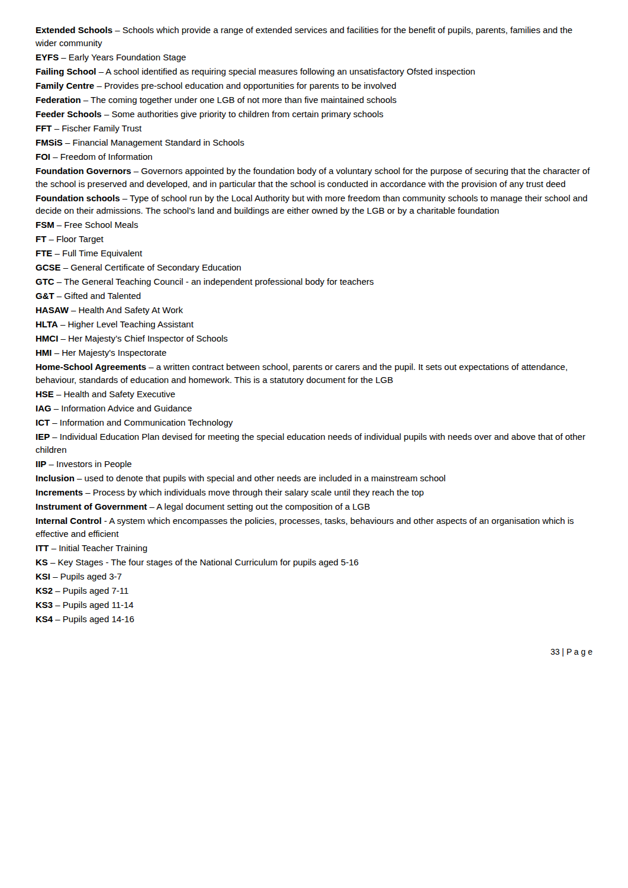Extended Schools
– Schools which provide a range of extended services and facilities for the benefit of pupils, parents, families and the wider community
EYFS
– Early Years Foundation Stage
Failing School
– A school identified as requiring special measures following an unsatisfactory Ofsted inspection
Family Centre
– Provides pre-school education and opportunities for parents to be involved
Federation
– The coming together under one LGB of not more than five maintained schools
Feeder Schools
– Some authorities give priority to children from certain primary schools
FFT
– Fischer Family Trust
FMSiS
– Financial Management Standard in Schools
FOI
– Freedom of Information
Foundation Governors
– Governors appointed by the foundation body of a voluntary school for the purpose of securing that the character of the school is preserved and developed, and in particular that the school is conducted in accordance with the provision of any trust deed
Foundation schools
– Type of school run by the Local Authority but with more freedom than community schools to manage their school and decide on their admissions. The school’s land and buildings are either owned by the LGB or by a charitable foundation
FSM
– Free School Meals
FT
– Floor Target
FTE
– Full Time Equivalent
GCSE
– General Certificate of Secondary Education
GTC
– The General Teaching Council - an independent professional body for teachers
G&T
– Gifted and Talented
HASAW
– Health And Safety At Work
HLTA
– Higher Level Teaching Assistant
HMCI
– Her Majesty’s Chief Inspector of Schools
HMI
– Her Majesty's Inspectorate
Home-School Agreements
– a written contract between school, parents or carers and the pupil. It sets out expectations of attendance, behaviour, standards of education and homework. This is a statutory document for the LGB
HSE
– Health and Safety Executive
IAG
– Information Advice and Guidance
ICT
– Information and Communication Technology
IEP
– Individual Education Plan devised for meeting the special education needs of individual pupils with needs over and above that of other children
IIP
– Investors in People
Inclusion
– used to denote that pupils with special and other needs are included in a mainstream school
Increments
– Process by which individuals move through their salary scale until they reach the top
Instrument of Government
– A legal document setting out the composition of a LGB
Internal Control
- A system which encompasses the policies, processes, tasks, behaviours and other aspects of an organisation which is effective and efficient
ITT
– Initial Teacher Training
KS
– Key Stages - The four stages of the National Curriculum for pupils aged 5-16
KSI
– Pupils aged 3-7
KS2
– Pupils aged 7-11
KS3
– Pupils aged 11-14
KS4
– Pupils aged 14-16
33 | P a g e